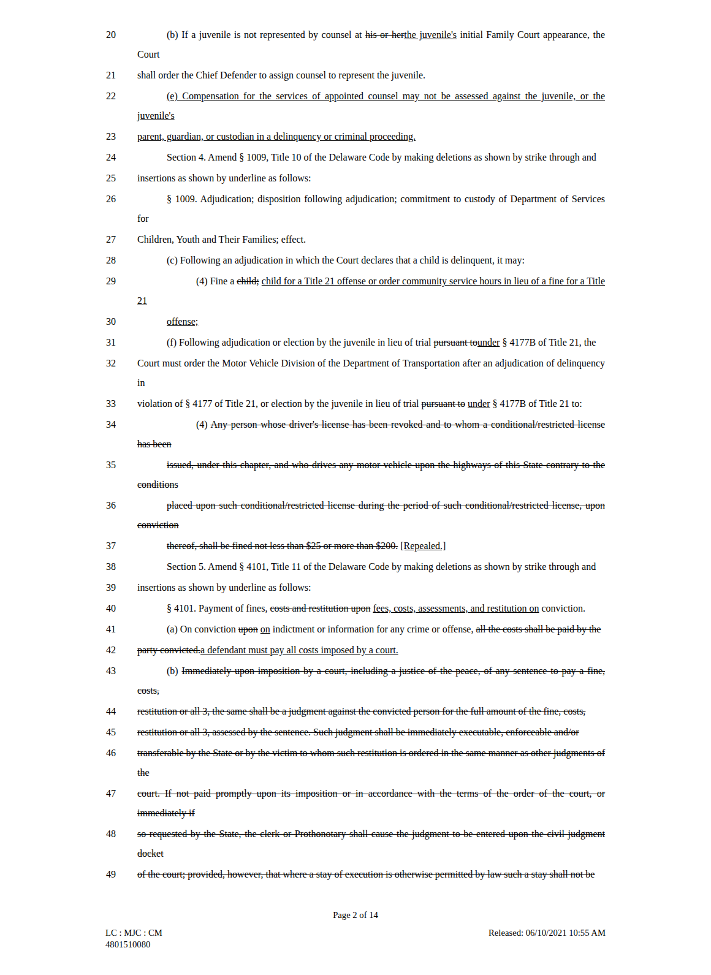| 20 | (b) If a juvenile is not represented by counsel at his or her the juvenile's initial Family Court appearance, the Court |
| 21 | shall order the Chief Defender to assign counsel to represent the juvenile. |
| 22 | (e) Compensation for the services of appointed counsel may not be assessed against the juvenile, or the juvenile's |
| 23 | parent, guardian, or custodian in a delinquency or criminal proceeding. |
| 24 | Section 4. Amend § 1009, Title 10 of the Delaware Code by making deletions as shown by strike through and |
| 25 | insertions as shown by underline as follows: |
| 26 | § 1009. Adjudication; disposition following adjudication; commitment to custody of Department of Services for |
| 27 | Children, Youth and Their Families; effect. |
| 28 | (c) Following an adjudication in which the Court declares that a child is delinquent, it may: |
| 29 | (4) Fine a child; child for a Title 21 offense or order community service hours in lieu of a fine for a Title 21 |
| 30 | offense; |
| 31 | (f) Following adjudication or election by the juvenile in lieu of trial pursuant to under § 4177B of Title 21, the |
| 32 | Court must order the Motor Vehicle Division of the Department of Transportation after an adjudication of delinquency in |
| 33 | violation of § 4177 of Title 21, or election by the juvenile in lieu of trial pursuant to under § 4177B of Title 21 to: |
| 34 | (4) Any person whose driver's license has been revoked and to whom a conditional/restricted license has been |
| 35 | issued, under this chapter, and who drives any motor vehicle upon the highways of this State contrary to the conditions |
| 36 | placed upon such conditional/restricted license during the period of such conditional/restricted license, upon conviction |
| 37 | thereof, shall be fined not less than $25 or more than $200. [Repealed.] |
| 38 | Section 5. Amend § 4101, Title 11 of the Delaware Code by making deletions as shown by strike through and |
| 39 | insertions as shown by underline as follows: |
| 40 | § 4101. Payment of fines, costs and restitution upon fees, costs, assessments, and restitution on conviction. |
| 41 | (a) On conviction upon on indictment or information for any crime or offense, all the costs shall be paid by the |
| 42 | party convicted. a defendant must pay all costs imposed by a court. |
| 43 | (b) Immediately upon imposition by a court, including a justice of the peace, of any sentence to pay a fine, costs, |
| 44 | restitution or all 3, the same shall be a judgment against the convicted person for the full amount of the fine, costs, |
| 45 | restitution or all 3, assessed by the sentence. Such judgment shall be immediately executable, enforceable and/or |
| 46 | transferable by the State or by the victim to whom such restitution is ordered in the same manner as other judgments of the |
| 47 | court. If not paid promptly upon its imposition or in accordance with the terms of the order of the court, or immediately if |
| 48 | so requested by the State, the clerk or Prothonotary shall cause the judgment to be entered upon the civil judgment docket |
| 49 | of the court; provided, however, that where a stay of execution is otherwise permitted by law such a stay shall not be |
Page 2 of 14
LC : MJC : CM
4801510080
Released: 06/10/2021 10:55 AM